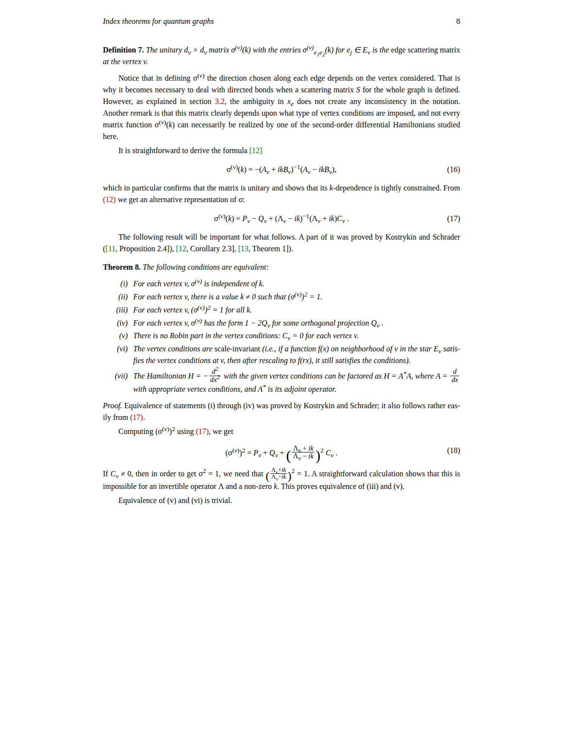Index theorems for quantum graphs 8
Definition 7. The unitary dv × dv matrix σ(v)(k) with the entries σ(v)e1e2(k) for ej ∈ Ev is the edge scattering matrix at the vertex v.
Notice that in defining σ(v) the direction chosen along each edge depends on the vertex considered. That is why it becomes necessary to deal with directed bonds when a scattering matrix S for the whole graph is defined. However, as explained in section 3.2, the ambiguity in xe does not create any inconsistency in the notation. Another remark is that this matrix clearly depends upon what type of vertex conditions are imposed, and not every matrix function σ(v)(k) can necessarily be realized by one of the second-order differential Hamiltonians studied here.
It is straightforward to derive the formula [12]
σ(v)(k) = −(Av + ikBv)−1(Av − ikBv), (16)
which in particular confirms that the matrix is unitary and shows that its k-dependence is tightly constrained. From (12) we get an alternative representation of σ:
σ(v)(k) = Pv − Qv + (Λv − ik)−1(Λv + ik)Cv . (17)
The following result will be important for what follows. A part of it was proved by Kostrykin and Schrader ([11, Proposition 2.4]), [12, Corollary 2.3], [13, Theorem 1]).
Theorem 8. The following conditions are equivalent:
(i) For each vertex v, σ(v) is independent of k.
(ii) For each vertex v, there is a value k ≠ 0 such that (σ(v))2 = 1.
(iii) For each vertex v, (σ(v))2 = 1 for all k.
(iv) For each vertex v, σ(v) has the form 1 − 2Qv for some orthogonal projection Qv .
(v) There is no Robin part in the vertex conditions: Cv = 0 for each vertex v.
(vi) The vertex conditions are scale-invariant (i.e., if a function f(x) on neighborhood of v in the star Ev satisfies the vertex conditions at v, then after rescaling to f(rx), it still satisfies the conditions).
(vii) The Hamiltonian H = −d2 dx2 with the given vertex conditions can be factored as H = A*A, where A = ddx with appropriate vertex conditions, and A* is its adjoint operator.
Proof. Equivalence of statements (i) through (iv) was proved by Kostrykin and Schrader; it also follows rather easily from (17).
Computing (σ(v))2 using (17), we get
(σ(v))2 = Pv + Qv + (Λv + ik Λv − ik)2 Cv . (18)
If Cv ≠ 0, then in order to get σ2 = 1, we need that (Λv+ik Λv−ik)2 = 1. A straightforward calculation shows that this is impossible for an invertible operator Λ and a non-zero k. This proves equivalence of (iii) and (v).
Equivalence of (v) and (vi) is trivial.